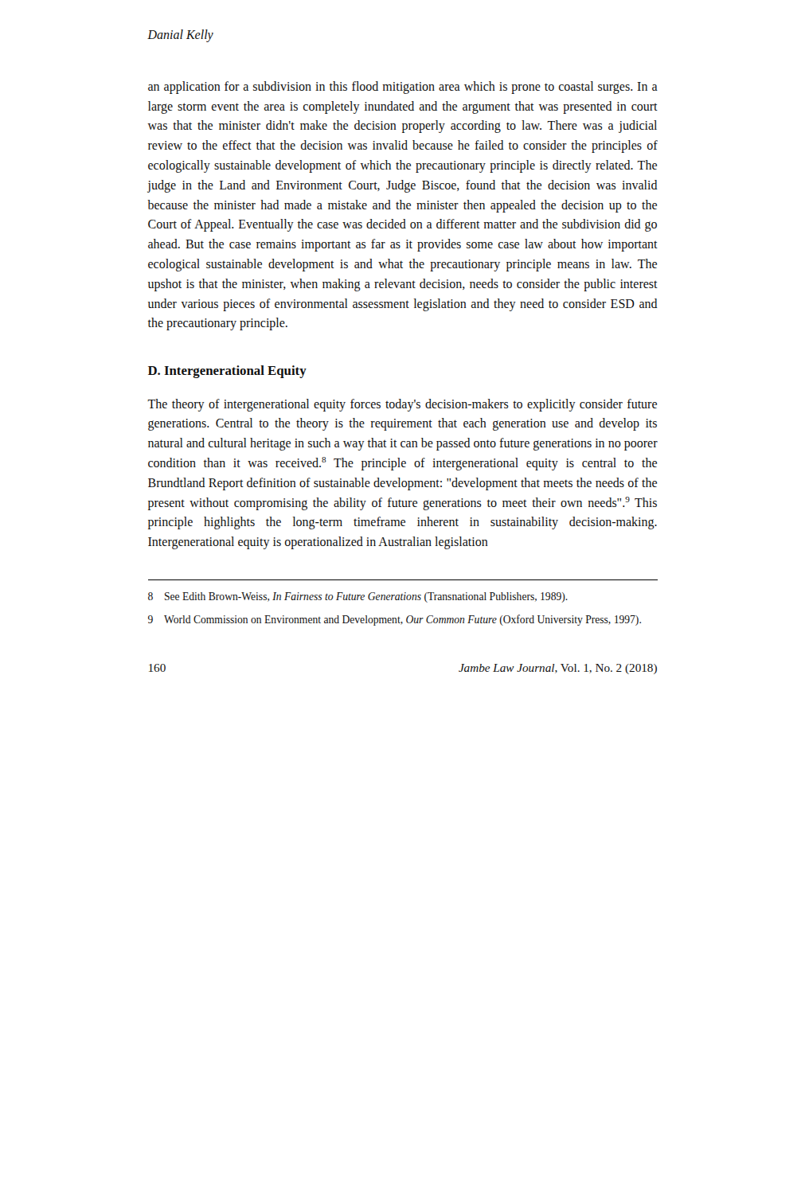Danial Kelly
an application for a subdivision in this flood mitigation area which is prone to coastal surges. In a large storm event the area is completely inundated and the argument that was presented in court was that the minister didn't make the decision properly according to law. There was a judicial review to the effect that the decision was invalid because he failed to consider the principles of ecologically sustainable development of which the precautionary principle is directly related. The judge in the Land and Environment Court, Judge Biscoe, found that the decision was invalid because the minister had made a mistake and the minister then appealed the decision up to the Court of Appeal. Eventually the case was decided on a different matter and the subdivision did go ahead. But the case remains important as far as it provides some case law about how important ecological sustainable development is and what the precautionary principle means in law. The upshot is that the minister, when making a relevant decision, needs to consider the public interest under various pieces of environmental assessment legislation and they need to consider ESD and the precautionary principle.
D. Intergenerational Equity
The theory of intergenerational equity forces today's decision-makers to explicitly consider future generations. Central to the theory is the requirement that each generation use and develop its natural and cultural heritage in such a way that it can be passed onto future generations in no poorer condition than it was received.8 The principle of intergenerational equity is central to the Brundtland Report definition of sustainable development: "development that meets the needs of the present without compromising the ability of future generations to meet their own needs".9 This principle highlights the long-term timeframe inherent in sustainability decision-making. Intergenerational equity is operationalized in Australian legislation
8 See Edith Brown-Weiss, In Fairness to Future Generations (Transnational Publishers, 1989).
9 World Commission on Environment and Development, Our Common Future (Oxford University Press, 1997).
160 Jambe Law Journal, Vol. 1, No. 2 (2018)